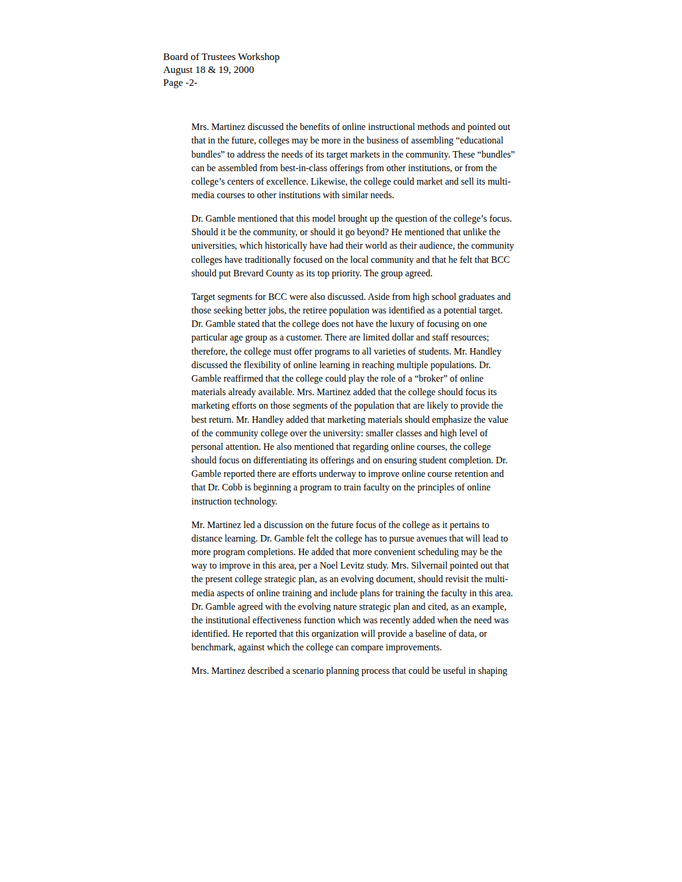Board of Trustees Workshop
August 18 & 19, 2000
Page -2-
Mrs. Martinez discussed the benefits of online instructional methods and pointed out that in the future, colleges may be more in the business of assembling “educational bundles” to address the needs of its target markets in the community. These “bundles” can be assembled from best-in-class offerings from other institutions, or from the college’s centers of excellence. Likewise, the college could market and sell its multi-media courses to other institutions with similar needs.
Dr. Gamble mentioned that this model brought up the question of the college’s focus. Should it be the community, or should it go beyond? He mentioned that unlike the universities, which historically have had their world as their audience, the community colleges have traditionally focused on the local community and that he felt that BCC should put Brevard County as its top priority. The group agreed.
Target segments for BCC were also discussed. Aside from high school graduates and those seeking better jobs, the retiree population was identified as a potential target. Dr. Gamble stated that the college does not have the luxury of focusing on one particular age group as a customer. There are limited dollar and staff resources; therefore, the college must offer programs to all varieties of students. Mr. Handley discussed the flexibility of online learning in reaching multiple populations. Dr. Gamble reaffirmed that the college could play the role of a “broker” of online materials already available. Mrs. Martinez added that the college should focus its marketing efforts on those segments of the population that are likely to provide the best return. Mr. Handley added that marketing materials should emphasize the value of the community college over the university: smaller classes and high level of personal attention. He also mentioned that regarding online courses, the college should focus on differentiating its offerings and on ensuring student completion. Dr. Gamble reported there are efforts underway to improve online course retention and that Dr. Cobb is beginning a program to train faculty on the principles of online instruction technology.
Mr. Martinez led a discussion on the future focus of the college as it pertains to distance learning. Dr. Gamble felt the college has to pursue avenues that will lead to more program completions. He added that more convenient scheduling may be the way to improve in this area, per a Noel Levitz study. Mrs. Silvernail pointed out that the present college strategic plan, as an evolving document, should revisit the multi-media aspects of online training and include plans for training the faculty in this area. Dr. Gamble agreed with the evolving nature strategic plan and cited, as an example, the institutional effectiveness function which was recently added when the need was identified. He reported that this organization will provide a baseline of data, or benchmark, against which the college can compare improvements.
Mrs. Martinez described a scenario planning process that could be useful in shaping